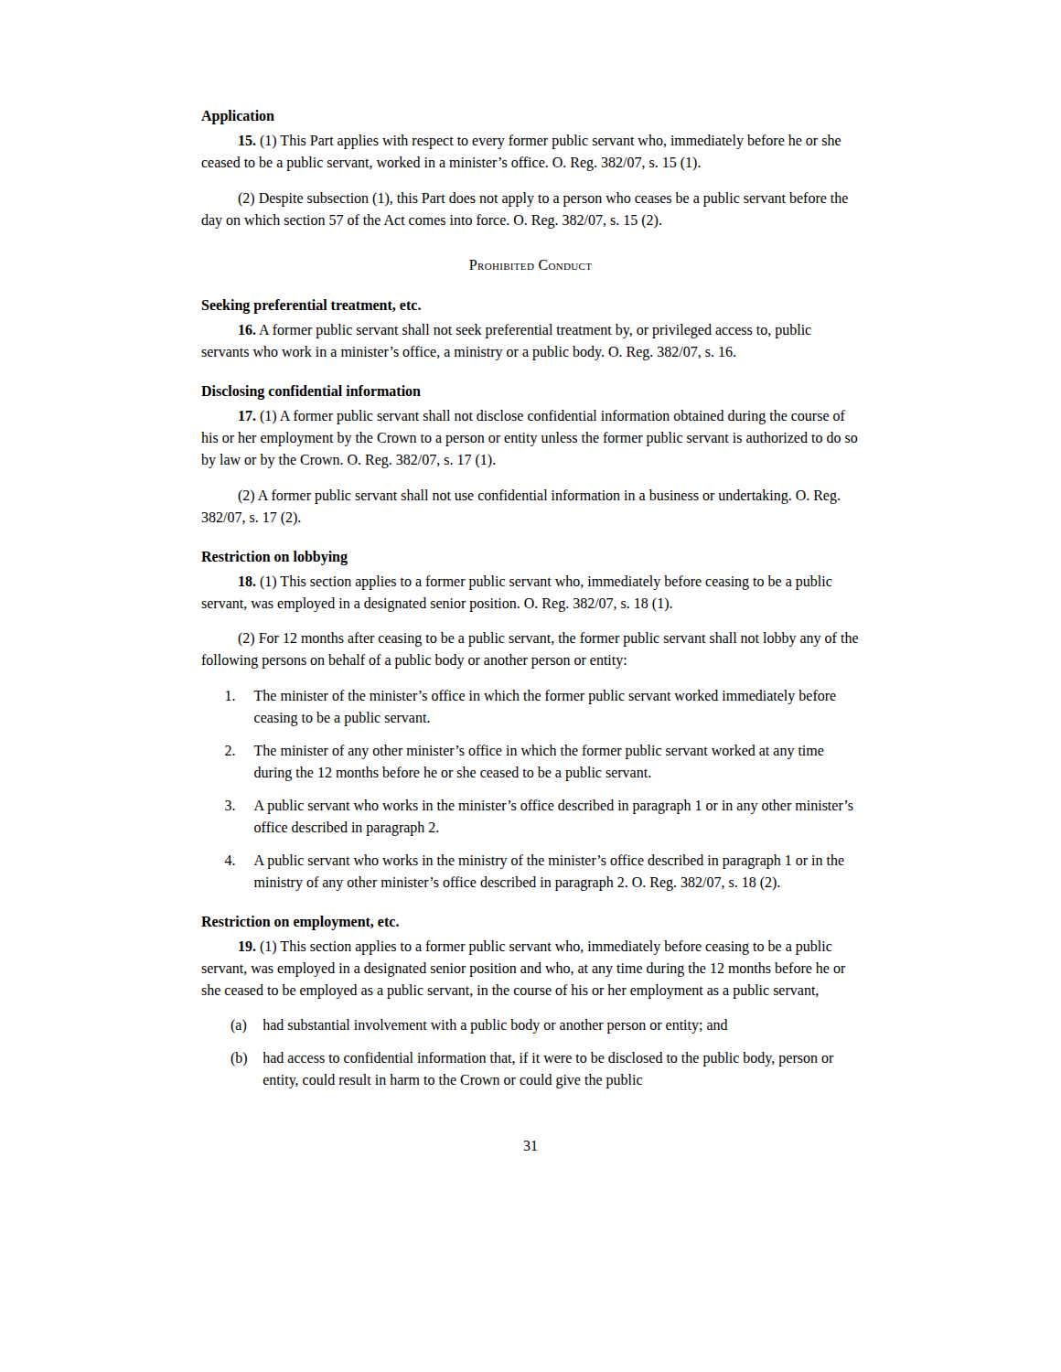Application
15. (1) This Part applies with respect to every former public servant who, immediately before he or she ceased to be a public servant, worked in a minister’s office. O. Reg. 382/07, s. 15 (1).
(2) Despite subsection (1), this Part does not apply to a person who ceases be a public servant before the day on which section 57 of the Act comes into force. O. Reg. 382/07, s. 15 (2).
Prohibited Conduct
Seeking preferential treatment, etc.
16. A former public servant shall not seek preferential treatment by, or privileged access to, public servants who work in a minister’s office, a ministry or a public body. O. Reg. 382/07, s. 16.
Disclosing confidential information
17. (1) A former public servant shall not disclose confidential information obtained during the course of his or her employment by the Crown to a person or entity unless the former public servant is authorized to do so by law or by the Crown. O. Reg. 382/07, s. 17 (1).
(2) A former public servant shall not use confidential information in a business or undertaking. O. Reg. 382/07, s. 17 (2).
Restriction on lobbying
18. (1) This section applies to a former public servant who, immediately before ceasing to be a public servant, was employed in a designated senior position. O. Reg. 382/07, s. 18 (1).
(2) For 12 months after ceasing to be a public servant, the former public servant shall not lobby any of the following persons on behalf of a public body or another person or entity:
1. The minister of the minister’s office in which the former public servant worked immediately before ceasing to be a public servant.
2. The minister of any other minister’s office in which the former public servant worked at any time during the 12 months before he or she ceased to be a public servant.
3. A public servant who works in the minister’s office described in paragraph 1 or in any other minister’s office described in paragraph 2.
4. A public servant who works in the ministry of the minister’s office described in paragraph 1 or in the ministry of any other minister’s office described in paragraph 2. O. Reg. 382/07, s. 18 (2).
Restriction on employment, etc.
19. (1) This section applies to a former public servant who, immediately before ceasing to be a public servant, was employed in a designated senior position and who, at any time during the 12 months before he or she ceased to be employed as a public servant, in the course of his or her employment as a public servant,
(a) had substantial involvement with a public body or another person or entity; and
(b) had access to confidential information that, if it were to be disclosed to the public body, person or entity, could result in harm to the Crown or could give the public
31